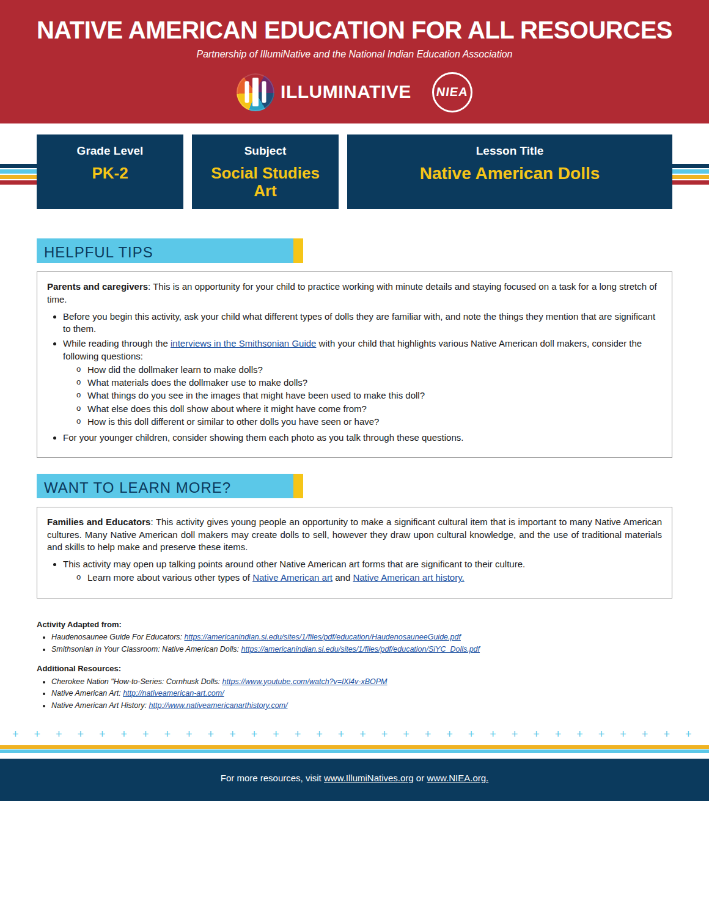NATIVE AMERICAN EDUCATION FOR ALL RESOURCES
Partnership of IllumiNative and the National Indian Education Association
ILLUMI NATIVE
NIEA
Grade Level
PK-2
Subject
Social Studies
Art
Lesson Title
Native American Dolls
Helpful Tips
Parents and caregivers: This is an opportunity for your child to practice working with minute details and staying focused on a task for a long stretch of time.
Before you begin this activity, ask your child what different types of dolls they are familiar with, and note the things they mention that are significant to them.
While reading through the interviews in the Smithsonian Guide with your child that highlights various Native American doll makers, consider the following questions:
How did the dollmaker learn to make dolls?
What materials does the dollmaker use to make dolls?
What things do you see in the images that might have been used to make this doll?
What else does this doll show about where it might have come from?
How is this doll different or similar to other dolls you have seen or have?
For your younger children, consider showing them each photo as you talk through these questions.
Want to Learn More?
Families and Educators: This activity gives young people an opportunity to make a significant cultural item that is important to many Native American cultures. Many Native American doll makers may create dolls to sell, however they draw upon cultural knowledge, and the use of traditional materials and skills to help make and preserve these items.
This activity may open up talking points around other Native American art forms that are significant to their culture.
Learn more about various other types of Native American art and Native American art history.
Activity Adapted from:
Haudenosaunee Guide For Educators: https://americanindian.si.edu/sites/1/files/pdf/education/HaudenosauneeGuide.pdf
Smithsonian in Your Classroom: Native American Dolls: https://americanindian.si.edu/sites/1/files/pdf/education/SiYC_Dolls.pdf
Additional Resources:
Cherokee Nation "How-to-Series: Cornhusk Dolls: https://www.youtube.com/watch?v=lXl4v-xBOPM
Native American Art: http://nativeamerican-art.com/
Native American Art History: http://www.nativeamericanarthistory.com/
+ + + + + + + + + + + + + + + + + + + + + + + + + + + + + + + + + + + + + + + + + + + + + + + + +
For more resources, visit www.IllumiNatives.org or www.NIEA.org.